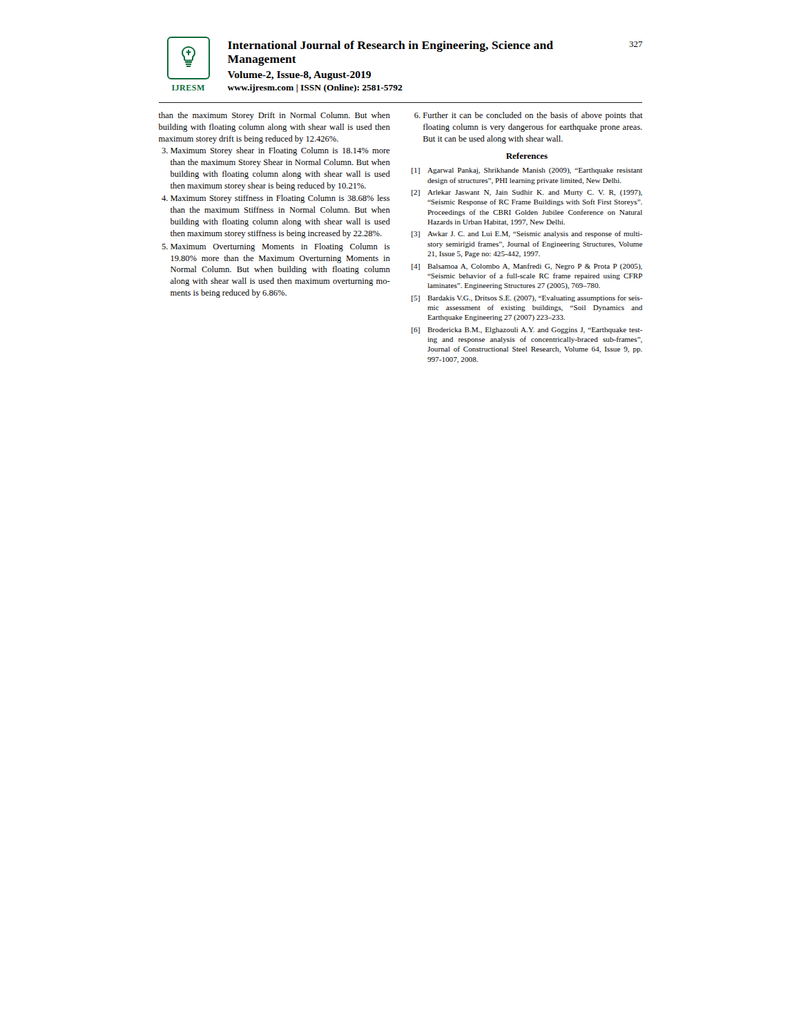IJRESM
International Journal of Research in Engineering, Science and Management
Volume-2, Issue-8, August-2019
www.ijresm.com | ISSN (Online): 2581-5792
327
than the maximum Storey Drift in Normal Column. But when building with floating column along with shear wall is used then maximum storey drift is being reduced by 12.426%.
Maximum Storey shear in Floating Column is 18.14% more than the maximum Storey Shear in Normal Column. But when building with floating column along with shear wall is used then maximum storey shear is being reduced by 10.21%.
Maximum Storey stiffness in Floating Column is 38.68% less than the maximum Stiffness in Normal Column. But when building with floating column along with shear wall is used then maximum storey stiffness is being increased by 22.28%.
Maximum Overturning Moments in Floating Column is 19.80% more than the Maximum Overturning Moments in Normal Column. But when building with floating column along with shear wall is used then maximum overturning moments is being reduced by 6.86%.
Further it can be concluded on the basis of above points that floating column is very dangerous for earthquake prone areas. But it can be used along with shear wall.
References
[1] Agarwal Pankaj, Shrikhande Manish (2009), “Earthquake resistant design of structures”, PHI learning private limited, New Delhi.
[2] Arlekar Jaswant N, Jain Sudhir K. and Murty C. V. R, (1997), “Seismic Response of RC Frame Buildings with Soft First Storeys”. Proceedings of the CBRI Golden Jubilee Conference on Natural Hazards in Urban Habitat, 1997, New Delhi.
[3] Awkar J. C. and Lui E.M, “Seismic analysis and response of multistory semirigid frames”, Journal of Engineering Structures, Volume 21, Issue 5, Page no: 425-442, 1997.
[4] Balsamoa A, Colombo A, Manfredi G, Negro P & Prota P (2005), “Seismic behavior of a full-scale RC frame repaired using CFRP laminates”. Engineering Structures 27 (2005), 769–780.
[5] Bardakis V.G., Dritsos S.E. (2007), “Evaluating assumptions for seismic assessment of existing buildings, “Soil Dynamics and Earthquake Engineering 27 (2007) 223–233.
[6] Brodericka B.M., Elghazouli A.Y. and Goggins J, “Earthquake testing and response analysis of concentrically-braced sub-frames”, Journal of Constructional Steel Research, Volume 64, Issue 9, pp. 997-1007, 2008.